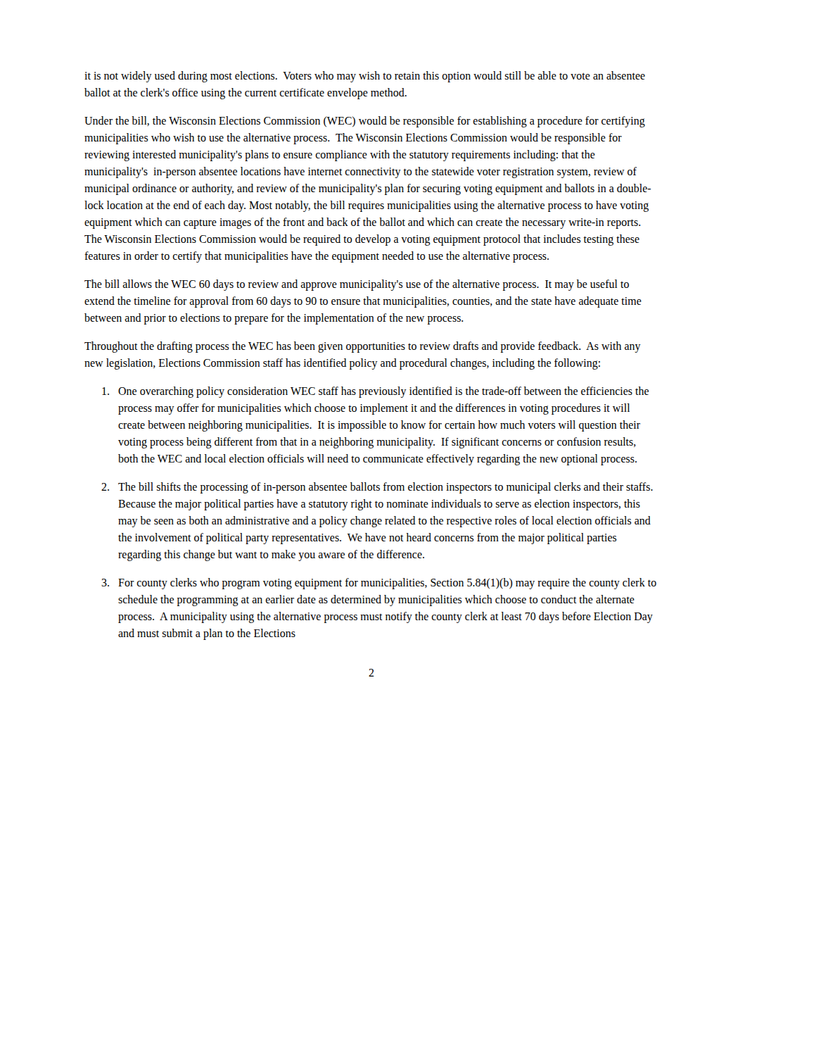it is not widely used during most elections. Voters who may wish to retain this option would still be able to vote an absentee ballot at the clerk's office using the current certificate envelope method.
Under the bill, the Wisconsin Elections Commission (WEC) would be responsible for establishing a procedure for certifying municipalities who wish to use the alternative process. The Wisconsin Elections Commission would be responsible for reviewing interested municipality's plans to ensure compliance with the statutory requirements including: that the municipality's in-person absentee locations have internet connectivity to the statewide voter registration system, review of municipal ordinance or authority, and review of the municipality's plan for securing voting equipment and ballots in a double-lock location at the end of each day. Most notably, the bill requires municipalities using the alternative process to have voting equipment which can capture images of the front and back of the ballot and which can create the necessary write-in reports. The Wisconsin Elections Commission would be required to develop a voting equipment protocol that includes testing these features in order to certify that municipalities have the equipment needed to use the alternative process.
The bill allows the WEC 60 days to review and approve municipality's use of the alternative process. It may be useful to extend the timeline for approval from 60 days to 90 to ensure that municipalities, counties, and the state have adequate time between and prior to elections to prepare for the implementation of the new process.
Throughout the drafting process the WEC has been given opportunities to review drafts and provide feedback. As with any new legislation, Elections Commission staff has identified policy and procedural changes, including the following:
One overarching policy consideration WEC staff has previously identified is the trade-off between the efficiencies the process may offer for municipalities which choose to implement it and the differences in voting procedures it will create between neighboring municipalities. It is impossible to know for certain how much voters will question their voting process being different from that in a neighboring municipality. If significant concerns or confusion results, both the WEC and local election officials will need to communicate effectively regarding the new optional process.
The bill shifts the processing of in-person absentee ballots from election inspectors to municipal clerks and their staffs. Because the major political parties have a statutory right to nominate individuals to serve as election inspectors, this may be seen as both an administrative and a policy change related to the respective roles of local election officials and the involvement of political party representatives. We have not heard concerns from the major political parties regarding this change but want to make you aware of the difference.
For county clerks who program voting equipment for municipalities, Section 5.84(1)(b) may require the county clerk to schedule the programming at an earlier date as determined by municipalities which choose to conduct the alternate process. A municipality using the alternative process must notify the county clerk at least 70 days before Election Day and must submit a plan to the Elections
2